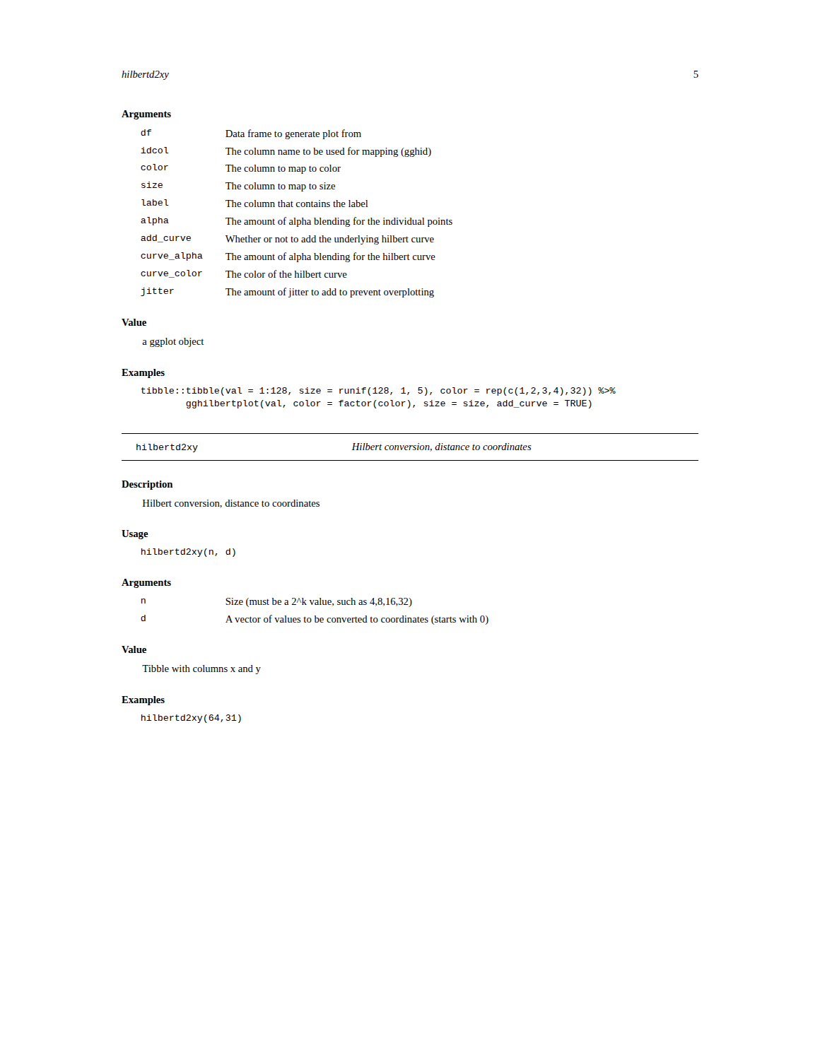hilbertd2xy 5
Arguments
df
Data frame to generate plot from
idcol
The column name to be used for mapping (gghid)
color
The column to map to color
size
The column to map to size
label
The column that contains the label
alpha
The amount of alpha blending for the individual points
add_curve
Whether or not to add the underlying hilbert curve
curve_alpha
The amount of alpha blending for the hilbert curve
curve_color
The color of the hilbert curve
jitter
The amount of jitter to add to prevent overplotting
Value
a ggplot object
Examples
tibble::tibble(val = 1:128, size = runif(128, 1, 5), color = rep(c(1,2,3,4),32)) %>%
        gghilbertplot(val, color = factor(color), size = size, add_curve = TRUE)
hilbertd2xy Hilbert conversion, distance to coordinates
Description
Hilbert conversion, distance to coordinates
Usage
hilbertd2xy(n, d)
Arguments
n
Size (must be a 2^k value, such as 4,8,16,32)
d
A vector of values to be converted to coordinates (starts with 0)
Value
Tibble with columns x and y
Examples
hilbertd2xy(64,31)